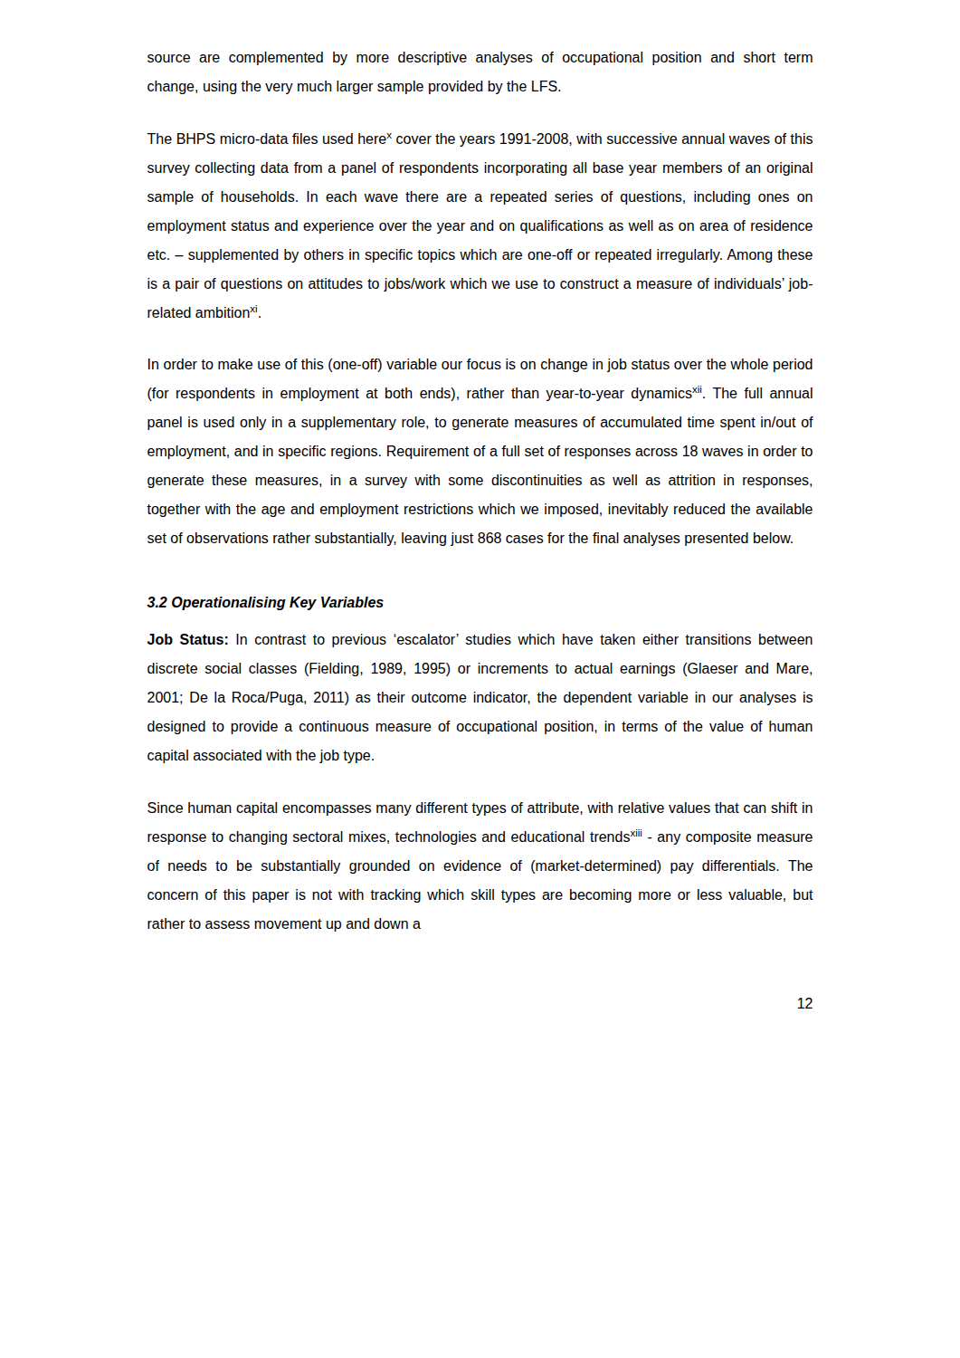source are complemented by more descriptive analyses of occupational position and short term change, using the very much larger sample provided by the LFS.
The BHPS micro-data files used herex cover the years 1991-2008, with successive annual waves of this survey collecting data from a panel of respondents incorporating all base year members of an original sample of households. In each wave there are a repeated series of questions, including ones on employment status and experience over the year and on qualifications as well as on area of residence etc. – supplemented by others in specific topics which are one-off or repeated irregularly. Among these is a pair of questions on attitudes to jobs/work which we use to construct a measure of individuals’ job-related ambitionxi.
In order to make use of this (one-off) variable our focus is on change in job status over the whole period (for respondents in employment at both ends), rather than year-to-year dynamicsxii. The full annual panel is used only in a supplementary role, to generate measures of accumulated time spent in/out of employment, and in specific regions. Requirement of a full set of responses across 18 waves in order to generate these measures, in a survey with some discontinuities as well as attrition in responses, together with the age and employment restrictions which we imposed, inevitably reduced the available set of observations rather substantially, leaving just 868 cases for the final analyses presented below.
3.2 Operationalising Key Variables
Job Status: In contrast to previous ‘escalator’ studies which have taken either transitions between discrete social classes (Fielding, 1989, 1995) or increments to actual earnings (Glaeser and Mare, 2001; De la Roca/Puga, 2011) as their outcome indicator, the dependent variable in our analyses is designed to provide a continuous measure of occupational position, in terms of the value of human capital associated with the job type.
Since human capital encompasses many different types of attribute, with relative values that can shift in response to changing sectoral mixes, technologies and educational trendsxiii - any composite measure of needs to be substantially grounded on evidence of (market-determined) pay differentials. The concern of this paper is not with tracking which skill types are becoming more or less valuable, but rather to assess movement up and down a
12